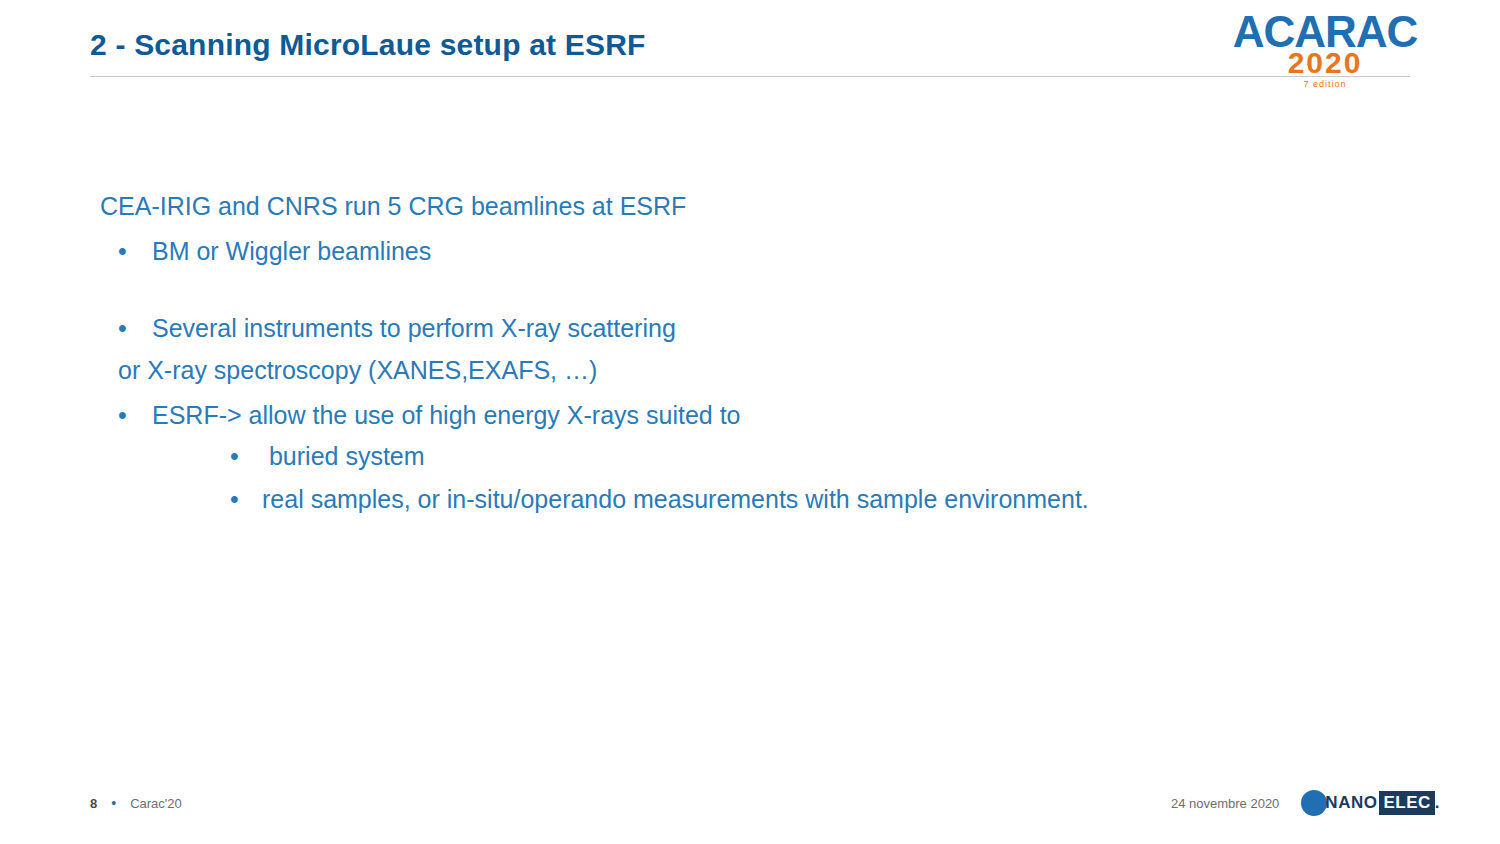2 - Scanning MicroLaue setup at ESRF
ACARAC 2020 7 edition
CEA-IRIG and CNRS run 5 CRG beamlines at ESRF
BM or Wiggler beamlines
Several instruments to perform X-ray scattering
or X-ray spectroscopy (XANES,EXAFS, …)
ESRF-> allow the use of high energy X-rays suited to
buried system
real samples, or in-situ/operando measurements with sample environment.
8 • Carac'20
24 novembre 2020 NANOELEC.